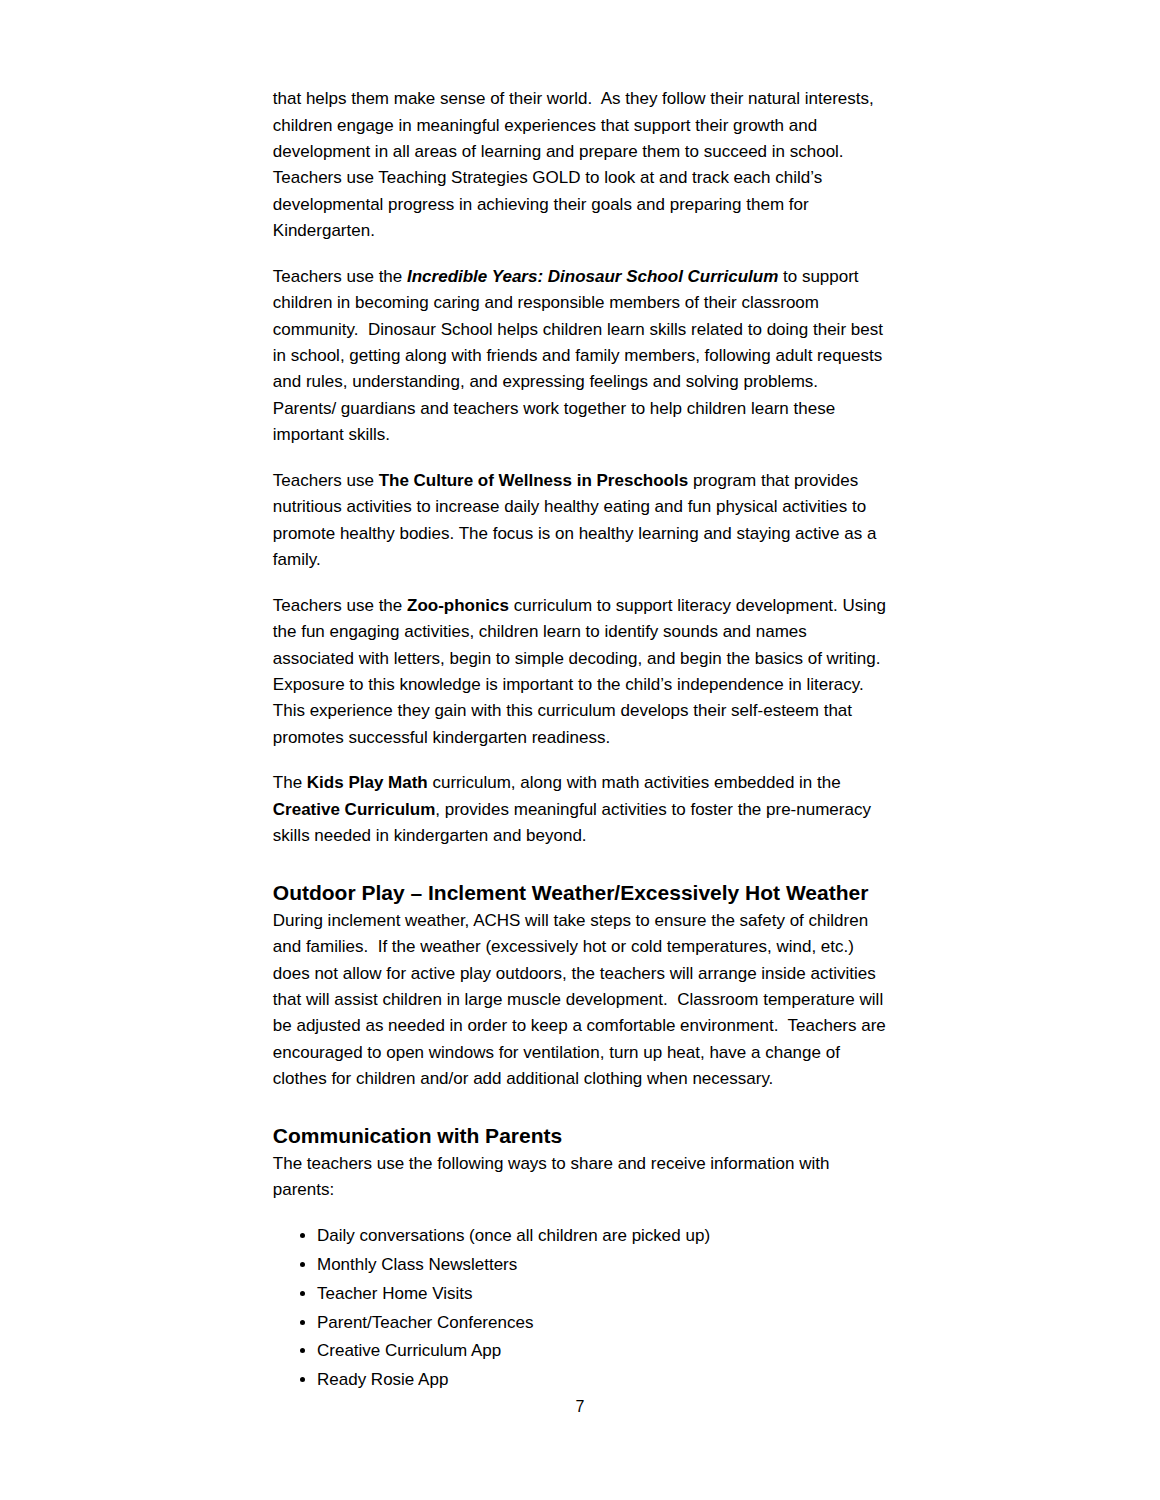that helps them make sense of their world. As they follow their natural interests, children engage in meaningful experiences that support their growth and development in all areas of learning and prepare them to succeed in school. Teachers use Teaching Strategies GOLD to look at and track each child’s developmental progress in achieving their goals and preparing them for Kindergarten.
Teachers use the Incredible Years: Dinosaur School Curriculum to support children in becoming caring and responsible members of their classroom community. Dinosaur School helps children learn skills related to doing their best in school, getting along with friends and family members, following adult requests and rules, understanding, and expressing feelings and solving problems. Parents/ guardians and teachers work together to help children learn these important skills.
Teachers use The Culture of Wellness in Preschools program that provides nutritious activities to increase daily healthy eating and fun physical activities to promote healthy bodies. The focus is on healthy learning and staying active as a family.
Teachers use the Zoo-phonics curriculum to support literacy development. Using the fun engaging activities, children learn to identify sounds and names associated with letters, begin to simple decoding, and begin the basics of writing. Exposure to this knowledge is important to the child’s independence in literacy. This experience they gain with this curriculum develops their self-esteem that promotes successful kindergarten readiness.
The Kids Play Math curriculum, along with math activities embedded in the Creative Curriculum, provides meaningful activities to foster the pre-numeracy skills needed in kindergarten and beyond.
Outdoor Play – Inclement Weather/Excessively Hot Weather
During inclement weather, ACHS will take steps to ensure the safety of children and families. If the weather (excessively hot or cold temperatures, wind, etc.) does not allow for active play outdoors, the teachers will arrange inside activities that will assist children in large muscle development. Classroom temperature will be adjusted as needed in order to keep a comfortable environment. Teachers are encouraged to open windows for ventilation, turn up heat, have a change of clothes for children and/or add additional clothing when necessary.
Communication with Parents
The teachers use the following ways to share and receive information with parents:
Daily conversations (once all children are picked up)
Monthly Class Newsletters
Teacher Home Visits
Parent/Teacher Conferences
Creative Curriculum App
Ready Rosie App
7